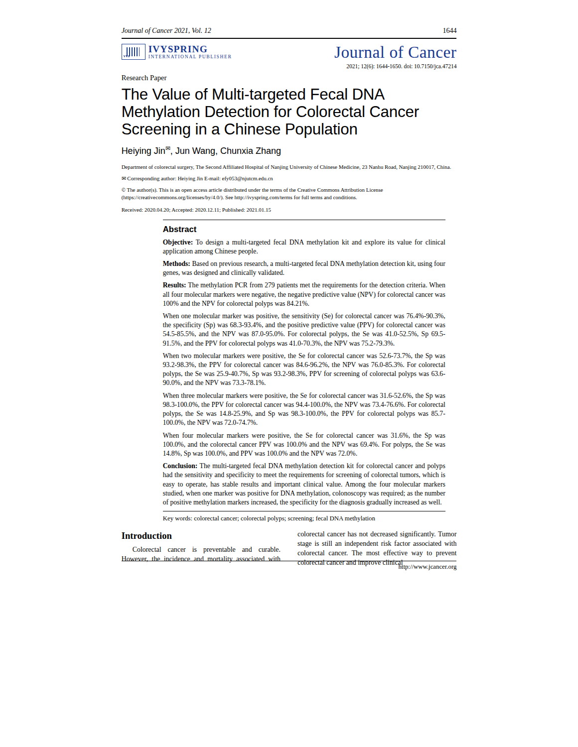Journal of Cancer 2021, Vol. 12
1644
vvs
IVYSPRING
International Publisher
Journal of Cancer
2021; 12(6): 1644-1650. doi: 10.7150/jca.47214
Research Paper
The Value of Multi-targeted Fecal DNA Methylation Detection for Colorectal Cancer Screening in a Chinese Population
Heiying Jin✉, Jun Wang, Chunxia Zhang
Department of colorectal surgery, The Second Affiliated Hospital of Nanjing University of Chinese Medicine, 23 Nanhu Road, Nanjing 210017, China.
✉ Corresponding author: Heiying Jin E-mail: efy053@njutcm.edu.cn
© The author(s). This is an open access article distributed under the terms of the Creative Commons Attribution License (https://creativecommons.org/licenses/by/4.0/). See http://ivyspring.com/terms for full terms and conditions.
Received: 2020.04.20; Accepted: 2020.12.11; Published: 2021.01.15
Abstract
Objective: To design a multi-targeted fecal DNA methylation kit and explore its value for clinical application among Chinese people.
Methods: Based on previous research, a multi-targeted fecal DNA methylation detection kit, using four genes, was designed and clinically validated.
Results: The methylation PCR from 279 patients met the requirements for the detection criteria. When all four molecular markers were negative, the negative predictive value (NPV) for colorectal cancer was 100% and the NPV for colorectal polyps was 84.21%.
When one molecular marker was positive, the sensitivity (Se) for colorectal cancer was 76.4%-90.3%, the specificity (Sp) was 68.3-93.4%, and the positive predictive value (PPV) for colorectal cancer was 54.5-85.5%, and the NPV was 87.0-95.0%. For colorectal polyps, the Se was 41.0-52.5%, Sp 69.5-91.5%, and the PPV for colorectal polyps was 41.0-70.3%, the NPV was 75.2-79.3%.
When two molecular markers were positive, the Se for colorectal cancer was 52.6-73.7%, the Sp was 93.2-98.3%, the PPV for colorectal cancer was 84.6-96.2%, the NPV was 76.0-85.3%. For colorectal polyps, the Se was 25.9-40.7%, Sp was 93.2-98.3%, PPV for screening of colorectal polyps was 63.6-90.0%, and the NPV was 73.3-78.1%.
When three molecular markers were positive, the Se for colorectal cancer was 31.6-52.6%, the Sp was 98.3-100.0%, the PPV for colorectal cancer was 94.4-100.0%, the NPV was 73.4-76.6%. For colorectal polyps, the Se was 14.8-25.9%, and Sp was 98.3-100.0%, the PPV for colorectal polyps was 85.7-100.0%, the NPV was 72.0-74.7%.
When four molecular markers were positive, the Se for colorectal cancer was 31.6%, the Sp was 100.0%, and the colorectal cancer PPV was 100.0% and the NPV was 69.4%. For polyps, the Se was 14.8%, Sp was 100.0%, and PPV was 100.0% and the NPV was 72.0%.
Conclusion: The multi-targeted fecal DNA methylation detection kit for colorectal cancer and polyps had the sensitivity and specificity to meet the requirements for screening of colorectal tumors, which is easy to operate, has stable results and important clinical value. Among the four molecular markers studied, when one marker was positive for DNA methylation, colonoscopy was required; as the number of positive methylation markers increased, the specificity for the diagnosis gradually increased as well.
Key words: colorectal cancer; colorectal polyps; screening; fecal DNA methylation
Introduction
Colorectal cancer is preventable and curable. However, the incidence and mortality associated with colorectal cancer has not decreased significantly. Tumor stage is still an independent risk factor associated with colorectal cancer. The most effective way to prevent colorectal cancer and improve clinical
http://www.jcancer.org